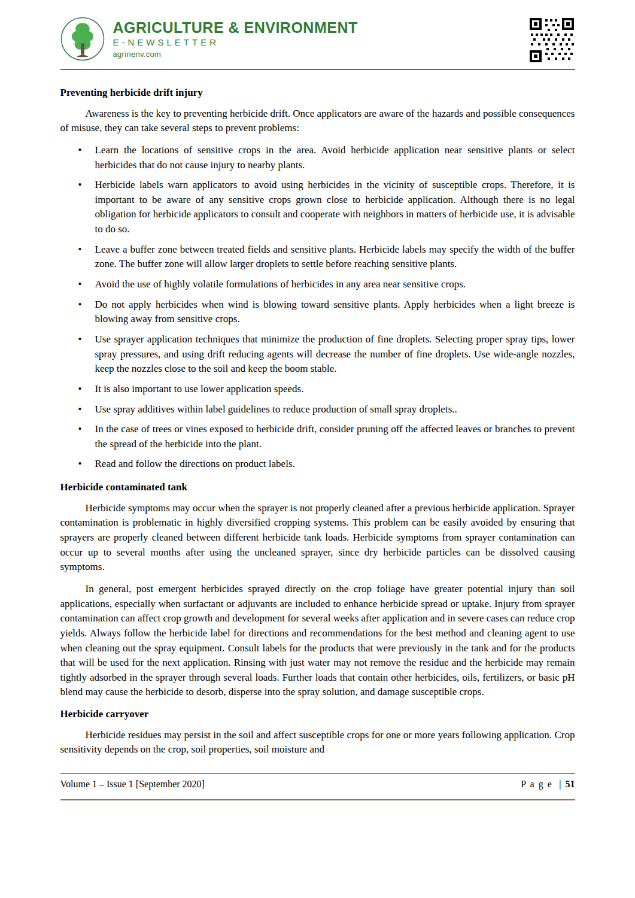AGRICULTURE & ENVIRONMENT
E-NEWSLETTER
agrinenv. com
Preventing herbicide drift injury
Awareness is the key to preventing herbicide drift. Once applicators are aware of the hazards and possible consequences of misuse, they can take several steps to prevent problems:
Learn the locations of sensitive crops in the area. Avoid herbicide application near sensitive plants or select herbicides that do not cause injury to nearby plants.
Herbicide labels warn applicators to avoid using herbicides in the vicinity of susceptible crops. Therefore, it is important to be aware of any sensitive crops grown close to herbicide application. Although there is no legal obligation for herbicide applicators to consult and cooperate with neighbors in matters of herbicide use, it is advisable to do so.
Leave a buffer zone between treated fields and sensitive plants. Herbicide labels may specify the width of the buffer zone. The buffer zone will allow larger droplets to settle before reaching sensitive plants.
Avoid the use of highly volatile formulations of herbicides in any area near sensitive crops.
Do not apply herbicides when wind is blowing toward sensitive plants. Apply herbicides when a light breeze is blowing away from sensitive crops.
Use sprayer application techniques that minimize the production of fine droplets. Selecting proper spray tips, lower spray pressures, and using drift reducing agents will decrease the number of fine droplets. Use wide-angle nozzles, keep the nozzles close to the soil and keep the boom stable.
It is also important to use lower application speeds.
Use spray additives within label guidelines to reduce production of small spray droplets..
In the case of trees or vines exposed to herbicide drift, consider pruning off the affected leaves or branches to prevent the spread of the herbicide into the plant.
Read and follow the directions on product labels.
Herbicide contaminated tank
Herbicide symptoms may occur when the sprayer is not properly cleaned after a previous herbicide application. Sprayer contamination is problematic in highly diversified cropping systems. This problem can be easily avoided by ensuring that sprayers are properly cleaned between different herbicide tank loads. Herbicide symptoms from sprayer contamination can occur up to several months after using the uncleaned sprayer, since dry herbicide particles can be dissolved causing symptoms.
In general, post emergent herbicides sprayed directly on the crop foliage have greater potential injury than soil applications, especially when surfactant or adjuvants are included to enhance herbicide spread or uptake. Injury from sprayer contamination can affect crop growth and development for several weeks after application and in severe cases can reduce crop yields. Always follow the herbicide label for directions and recommendations for the best method and cleaning agent to use when cleaning out the spray equipment. Consult labels for the products that were previously in the tank and for the products that will be used for the next application. Rinsing with just water may not remove the residue and the herbicide may remain tightly adsorbed in the sprayer through several loads. Further loads that contain other herbicides, oils, fertilizers, or basic pH blend may cause the herbicide to desorb, disperse into the spray solution, and damage susceptible crops.
Herbicide carryover
Herbicide residues may persist in the soil and affect susceptible crops for one or more years following application. Crop sensitivity depends on the crop, soil properties, soil moisture and
Volume 1 – Issue 1 [September 2020]
P a g e | 51